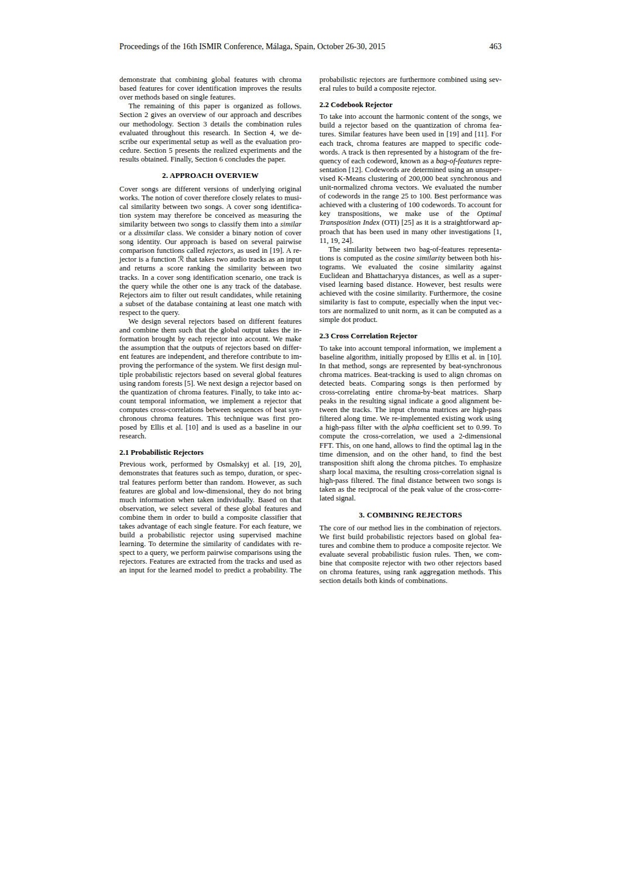Proceedings of the 16th ISMIR Conference, Málaga, Spain, October 26-30, 2015 463
demonstrate that combining global features with chroma based features for cover identification improves the results over methods based on single features.
The remaining of this paper is organized as follows. Section 2 gives an overview of our approach and describes our methodology. Section 3 details the combination rules evaluated throughout this research. In Section 4, we describe our experimental setup as well as the evaluation procedure. Section 5 presents the realized experiments and the results obtained. Finally, Section 6 concludes the paper.
2. Approach Overview
Cover songs are different versions of underlying original works. The notion of cover therefore closely relates to musical similarity between two songs. A cover song identification system may therefore be conceived as measuring the similarity between two songs to classify them into a similar or a dissimilar class. We consider a binary notion of cover song identity. Our approach is based on several pairwise comparison functions called rejectors, as used in [19]. A rejector is a function ℛ that takes two audio tracks as an input and returns a score ranking the similarity between two tracks. In a cover song identification scenario, one track is the query while the other one is any track of the database. Rejectors aim to filter out result candidates, while retaining a subset of the database containing at least one match with respect to the query.
We design several rejectors based on different features and combine them such that the global output takes the information brought by each rejector into account. We make the assumption that the outputs of rejectors based on different features are independent, and therefore contribute to improving the performance of the system. We first design multiple probabilistic rejectors based on several global features using random forests [5]. We next design a rejector based on the quantization of chroma features. Finally, to take into account temporal information, we implement a rejector that computes cross-correlations between sequences of beat synchronous chroma features. This technique was first proposed by Ellis et al. [10] and is used as a baseline in our research.
2.1 Probabilistic Rejectors
Previous work, performed by Osmalskyj et al. [19, 20], demonstrates that features such as tempo, duration, or spectral features perform better than random. However, as such features are global and low-dimensional, they do not bring much information when taken individually. Based on that observation, we select several of these global features and combine them in order to build a composite classifier that takes advantage of each single feature. For each feature, we build a probabilistic rejector using supervised machine learning. To determine the similarity of candidates with respect to a query, we perform pairwise comparisons using the rejectors. Features are extracted from the tracks and used as an input for the learned model to predict a probability. The probabilistic rejectors are furthermore combined using several rules to build a composite rejector.
2.2 Codebook Rejector
To take into account the harmonic content of the songs, we build a rejector based on the quantization of chroma features. Similar features have been used in [19] and [11]. For each track, chroma features are mapped to specific codewords. A track is then represented by a histogram of the frequency of each codeword, known as a bag-of-features representation [12]. Codewords are determined using an unsupervised K-Means clustering of 200,000 beat synchronous and unit-normalized chroma vectors. We evaluated the number of codewords in the range 25 to 100. Best performance was achieved with a clustering of 100 codewords. To account for key transpositions, we make use of the Optimal Transposition Index (OTI) [25] as it is a straightforward approach that has been used in many other investigations [1, 11, 19, 24].
The similarity between two bag-of-features representations is computed as the cosine similarity between both histograms. We evaluated the cosine similarity against Euclidean and Bhattacharyya distances, as well as a supervised learning based distance. However, best results were achieved with the cosine similarity. Furthermore, the cosine similarity is fast to compute, especially when the input vectors are normalized to unit norm, as it can be computed as a simple dot product.
2.3 Cross Correlation Rejector
To take into account temporal information, we implement a baseline algorithm, initially proposed by Ellis et al. in [10]. In that method, songs are represented by beat-synchronous chroma matrices. Beat-tracking is used to align chromas on detected beats. Comparing songs is then performed by cross-correlating entire chroma-by-beat matrices. Sharp peaks in the resulting signal indicate a good alignment between the tracks. The input chroma matrices are high-pass filtered along time. We re-implemented existing work using a high-pass filter with the alpha coefficient set to 0.99. To compute the cross-correlation, we used a 2-dimensional FFT. This, on one hand, allows to find the optimal lag in the time dimension, and on the other hand, to find the best transposition shift along the chroma pitches. To emphasize sharp local maxima, the resulting cross-correlation signal is high-pass filtered. The final distance between two songs is taken as the reciprocal of the peak value of the cross-correlated signal.
3. Combining Rejectors
The core of our method lies in the combination of rejectors. We first build probabilistic rejectors based on global features and combine them to produce a composite rejector. We evaluate several probabilistic fusion rules. Then, we combine that composite rejector with two other rejectors based on chroma features, using rank aggregation methods. This section details both kinds of combinations.